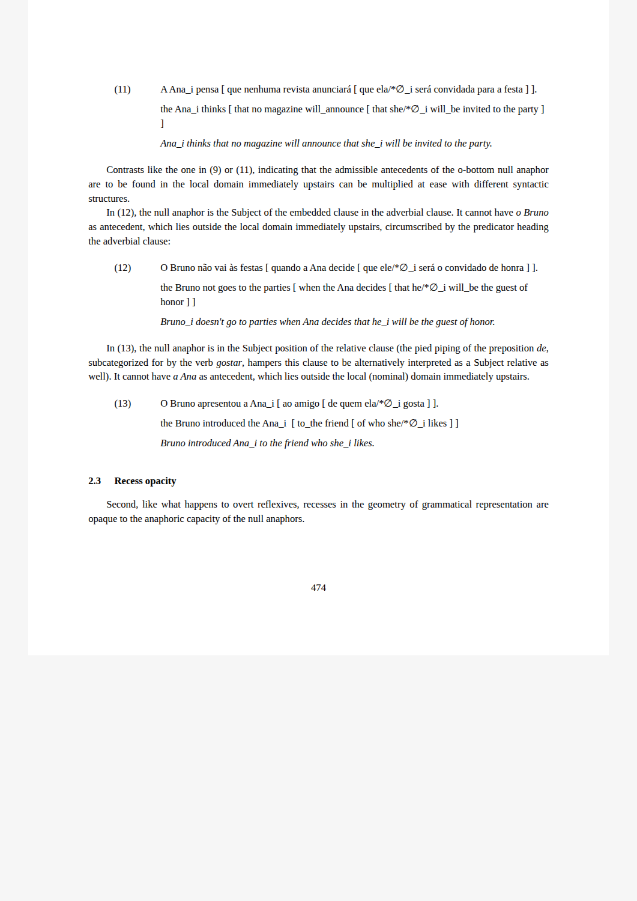(11)
A Ana_i pensa [ que nenhuma revista anunciará [ que ela/*∅_i será convidada para a festa ] ].
the Ana_i thinks [ that no magazine will_announce [ that she/*∅_i will_be invited to the party ] ]
Ana_i thinks that no magazine will announce that she_i will be invited to the party.
Contrasts like the one in (9) or (11), indicating that the admissible antecedents of the o-bottom null anaphor are to be found in the local domain immediately upstairs can be multiplied at ease with different syntactic structures.
In (12), the null anaphor is the Subject of the embedded clause in the adverbial clause. It cannot have o Bruno as antecedent, which lies outside the local domain immediately upstairs, circumscribed by the predicator heading the adverbial clause:
(12)
O Bruno não vai às festas [ quando a Ana decide [ que ele/*∅_i será o convidado de honra ] ].
the Bruno not goes to the parties [ when the Ana decides [ that he/*∅_i will_be the guest of honor ] ]
Bruno_i doesn't go to parties when Ana decides that he_i will be the guest of honor.
In (13), the null anaphor is in the Subject position of the relative clause (the pied piping of the preposition de, subcategorized for by the verb gostar, hampers this clause to be alternatively interpreted as a Subject relative as well). It cannot have a Ana as antecedent, which lies outside the local (nominal) domain immediately upstairs.
(13)
O Bruno apresentou a Ana_i [ ao amigo [ de quem ela/*∅_i gosta ] ].
the Bruno introduced the Ana_i [ to_the friend [ of who she/*∅_i likes ] ]
Bruno introduced Ana_i to the friend who she_i likes.
2.3 Recess opacity
Second, like what happens to overt reflexives, recesses in the geometry of grammatical representation are opaque to the anaphoric capacity of the null anaphors.
474